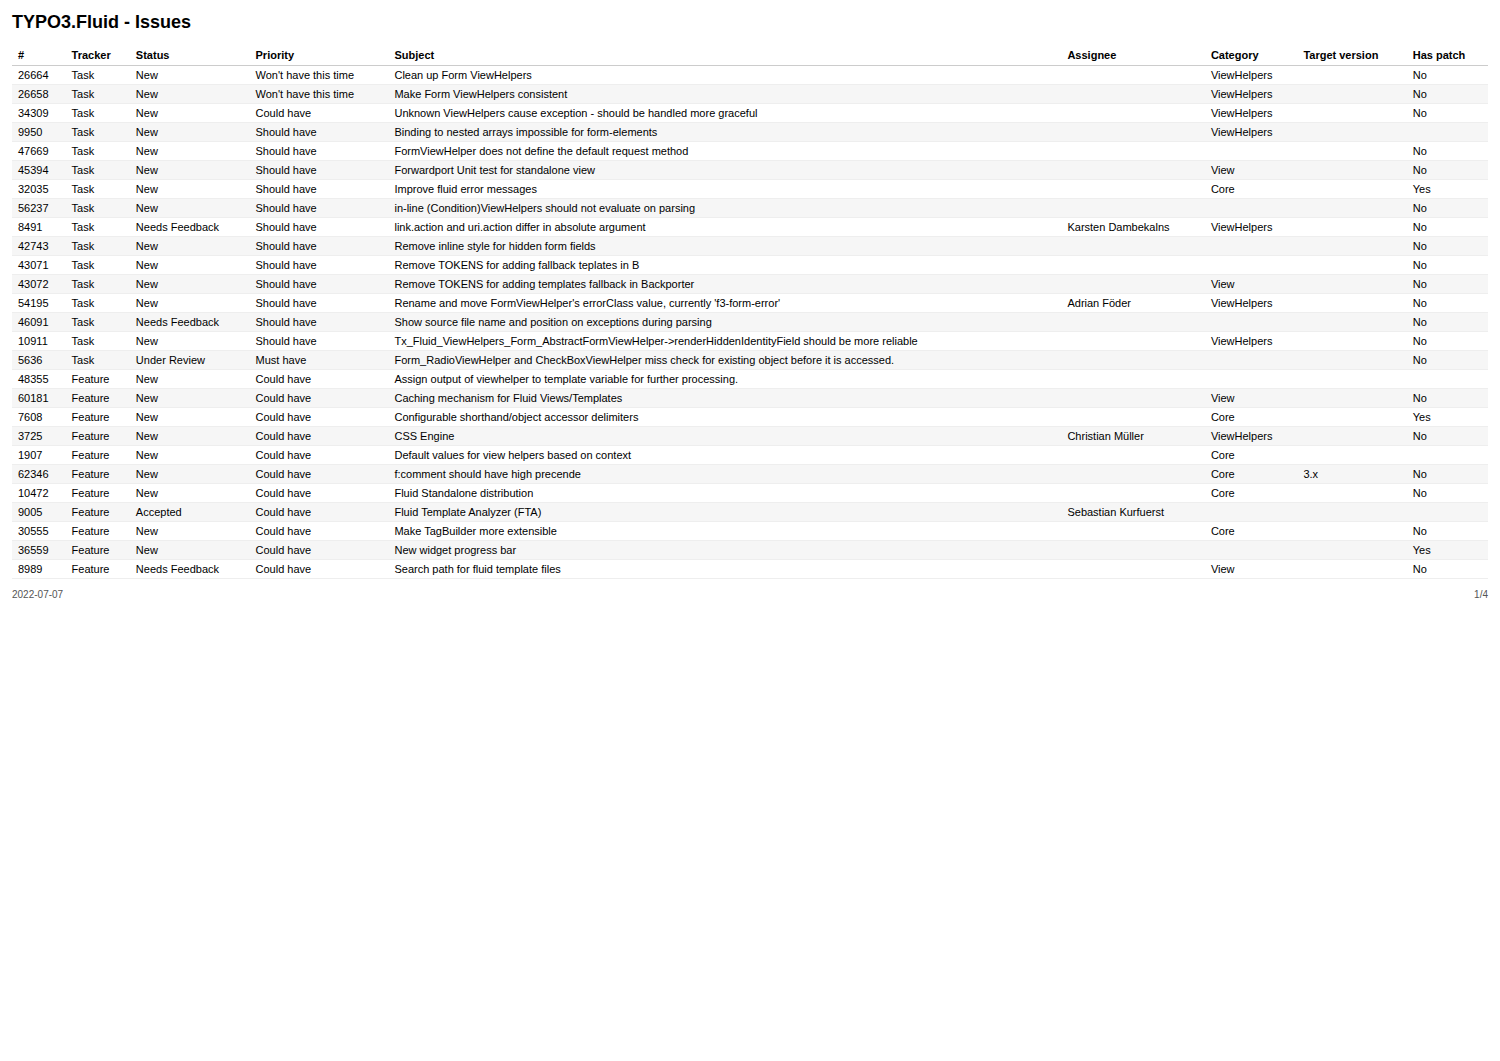TYPO3.Fluid - Issues
| # | Tracker | Status | Priority | Subject | Assignee | Category | Target version | Has patch |
| --- | --- | --- | --- | --- | --- | --- | --- | --- |
| 26664 | Task | New | Won't have this time | Clean up Form ViewHelpers | | ViewHelpers | | No |
| 26658 | Task | New | Won't have this time | Make Form ViewHelpers consistent | | ViewHelpers | | No |
| 34309 | Task | New | Could have | Unknown ViewHelpers cause exception - should be handled more graceful | | ViewHelpers | | No |
| 9950 | Task | New | Should have | Binding to nested arrays impossible for form-elements | | ViewHelpers | | |
| 47669 | Task | New | Should have | FormViewHelper does not define the default request method | | | | No |
| 45394 | Task | New | Should have | Forwardport Unit test for standalone view | | View | | No |
| 32035 | Task | New | Should have | Improve fluid error messages | | Core | | Yes |
| 56237 | Task | New | Should have | in-line (Condition)ViewHelpers should not evaluate on parsing | | | | No |
| 8491 | Task | Needs Feedback | Should have | link.action and uri.action differ in absolute argument | Karsten Dambekalns | ViewHelpers | | No |
| 42743 | Task | New | Should have | Remove inline style for hidden form fields | | | | No |
| 43071 | Task | New | Should have | Remove TOKENS for adding fallback teplates in B | | | | No |
| 43072 | Task | New | Should have | Remove TOKENS for adding templates fallback in Backporter | | View | | No |
| 54195 | Task | New | Should have | Rename and move FormViewHelper's errorClass value, currently 'f3-form-error' | Adrian Föder | ViewHelpers | | No |
| 46091 | Task | Needs Feedback | Should have | Show source file name and position on exceptions during parsing | | | | No |
| 10911 | Task | New | Should have | Tx_Fluid_ViewHelpers_Form_AbstractFormViewHelper->renderHiddenIdentityField should be more reliable | | ViewHelpers | | No |
| 5636 | Task | Under Review | Must have | Form_RadioViewHelper and CheckBoxViewHelper miss check for existing object before it is accessed. | | | | No |
| 48355 | Feature | New | Could have | Assign output of viewhelper to template variable for further processing. | | | | |
| 60181 | Feature | New | Could have | Caching mechanism for Fluid Views/Templates | | View | | No |
| 7608 | Feature | New | Could have | Configurable shorthand/object accessor delimiters | | Core | | Yes |
| 3725 | Feature | New | Could have | CSS Engine | Christian Müller | ViewHelpers | | No |
| 1907 | Feature | New | Could have | Default values for view helpers based on context | | Core | | |
| 62346 | Feature | New | Could have | f:comment should have high precende | | Core | 3.x | No |
| 10472 | Feature | New | Could have | Fluid Standalone distribution | | Core | | No |
| 9005 | Feature | Accepted | Could have | Fluid Template Analyzer (FTA) | Sebastian Kurfuerst | | | |
| 30555 | Feature | New | Could have | Make TagBuilder more extensible | | Core | | No |
| 36559 | Feature | New | Could have | New widget progress bar | | | | Yes |
| 8989 | Feature | Needs Feedback | Could have | Search path for fluid template files | | View | | No |
2022-07-07 1/4